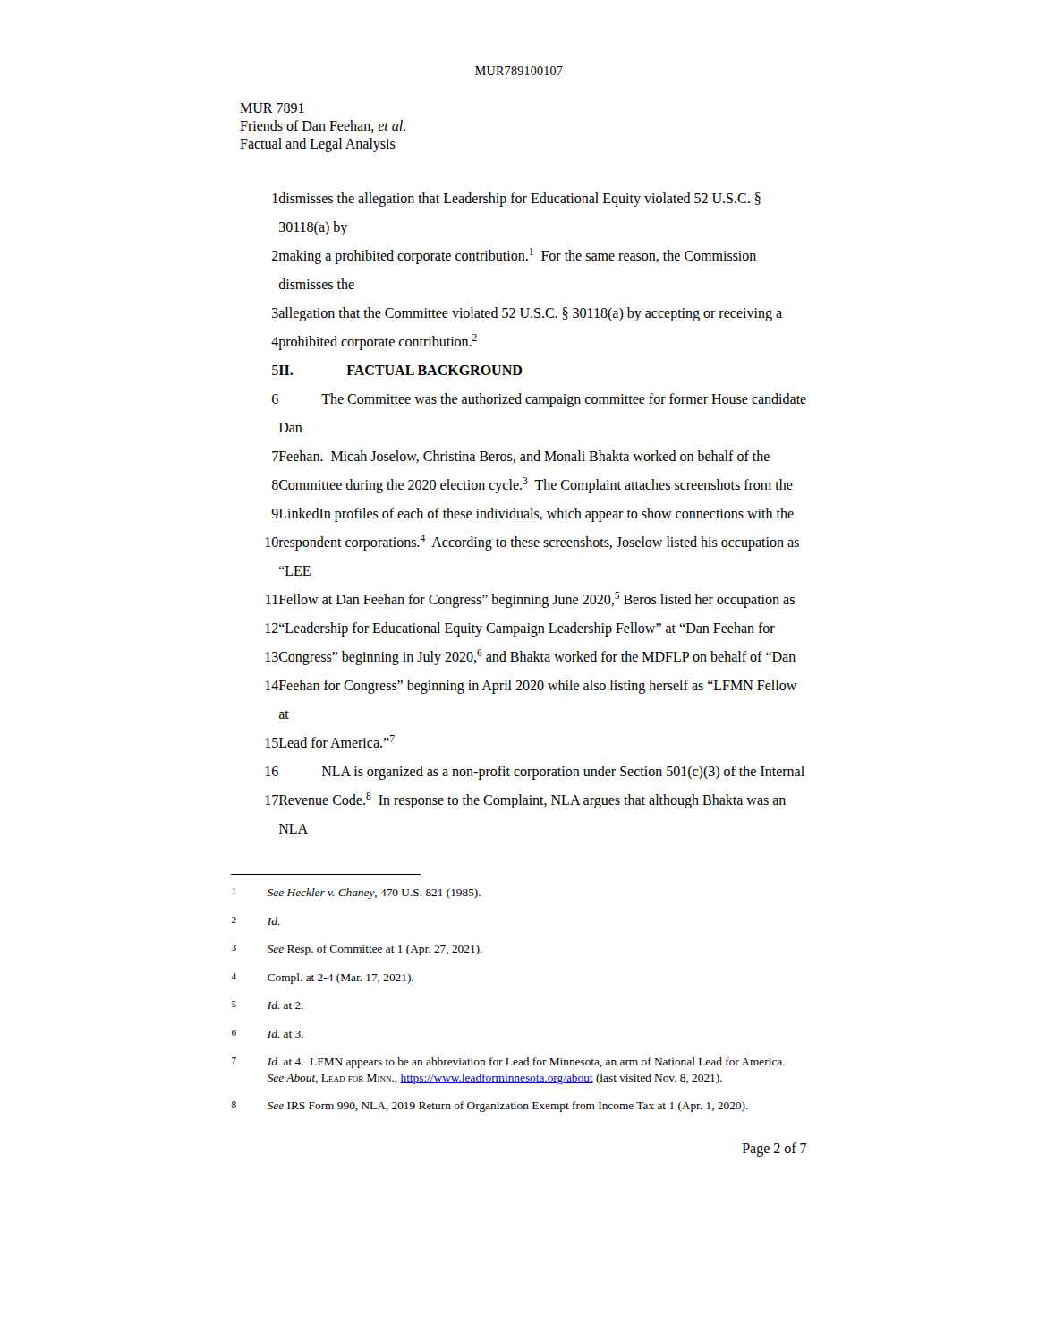MUR789100107
MUR 7891 Friends of Dan Feehan, et al. Factual and Legal Analysis
| 1 | dismisses the allegation that Leadership for Educational Equity violated 52 U.S.C. § 30118(a) by |
| 2 | making a prohibited corporate contribution. 1 For the same reason, the Commission dismisses the |
| 3 | allegation that the Committee violated 52 U.S.C. § 30118(a) by accepting or receiving a |
| 4 | prohibited corporate contribution. 2 |
| 5 | II. FACTUAL BACKGROUND |
| 6 | The Committee was the authorized campaign committee for former House candidate Dan |
| 7 | Feehan. Micah Joselow, Christina Beros, and Monali Bhakta worked on behalf of the |
| 8 | Committee during the 2020 election cycle. 3 The Complaint attaches screenshots from the |
| 9 | LinkedIn profiles of each of these individuals, which appear to show connections with the |
| 10 | respondent corporations. 4 According to these screenshots, Joselow listed his occupation as “LEE |
| 11 | Fellow at Dan Feehan for Congress” beginning June 2020, 5 Beros listed her occupation as |
| 12 | “Leadership for Educational Equity Campaign Leadership Fellow” at “Dan Feehan for |
| 13 | Congress” beginning in July 2020, 6 and Bhakta worked for the MDFLP on behalf of “Dan |
| 14 | Feehan for Congress” beginning in April 2020 while also listing herself as “LFMN Fellow at |
| 15 | Lead for America.” 7 |
| 16 | NLA is organized as a non-profit corporation under Section 501(c)(3) of the Internal |
| 17 | Revenue Code. 8 In response to the Complaint, NLA argues that although Bhakta was an NLA |
1
See Heckler v. Chaney, 470 U.S. 821 (1985).
2
Id.
3
See Resp. of Committee at 1 (Apr. 27, 2021).
4
Compl. at 2-4 (Mar. 17, 2021).
5
Id. at 2.
6
Id. at 3.
7
Id. at 4. LFMN appears to be an abbreviation for Lead for Minnesota, an arm of National Lead for America. See About, Lead for Minn., https://www.leadforminnesota.org/about (last visited Nov. 8, 2021).
8
See IRS Form 990, NLA, 2019 Return of Organization Exempt from Income Tax at 1 (Apr. 1, 2020).
Page 2 of 7